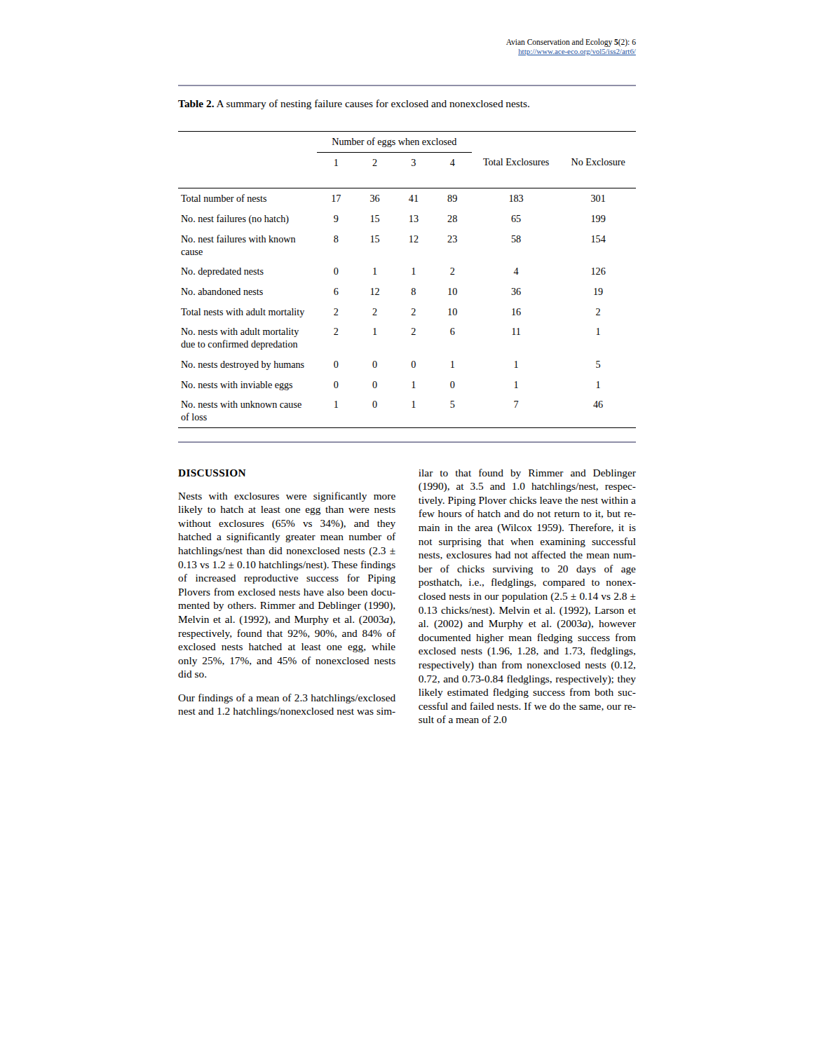Avian Conservation and Ecology 5(2): 6 http://www.ace-eco.org/vol5/iss2/art6/
Table 2. A summary of nesting failure causes for exclosed and nonexclosed nests.
| | Number of eggs when exclosed | | |
| | 1 | 2 | 3 | 4 | Total Exclosures | No Exclosure |
| Total number of nests | 17 | 36 | 41 | 89 | 183 | 301 |
| No. nest failures (no hatch) | 9 | 15 | 13 | 28 | 65 | 199 |
| No. nest failures with known cause | 8 | 15 | 12 | 23 | 58 | 154 |
| No. depredated nests | 0 | 1 | 1 | 2 | 4 | 126 |
| No. abandoned nests | 6 | 12 | 8 | 10 | 36 | 19 |
| Total nests with adult mortality | 2 | 2 | 2 | 10 | 16 | 2 |
| No. nests with adult mortality due to confirmed depredation | 2 | 1 | 2 | 6 | 11 | 1 |
| No. nests destroyed by humans | 0 | 0 | 0 | 1 | 1 | 5 |
| No. nests with inviable eggs | 0 | 0 | 1 | 0 | 1 | 1 |
| No. nests with unknown cause of loss | 1 | 0 | 1 | 5 | 7 | 46 |
DISCUSSION
Nests with exclosures were significantly more likely to hatch at least one egg than were nests without exclosures (65% vs 34%), and they hatched a significantly greater mean number of hatchlings/nest than did nonexclosed nests (2.3 ± 0.13 vs 1.2 ± 0.10 hatchlings/nest). These findings of increased reproductive success for Piping Plovers from exclosed nests have also been documented by others. Rimmer and Deblinger (1990), Melvin et al. (1992), and Murphy et al. (2003a), respectively, found that 92%, 90%, and 84% of exclosed nests hatched at least one egg, while only 25%, 17%, and 45% of nonexclosed nests did so.
Our findings of a mean of 2.3 hatchlings/exclosed nest and 1.2 hatchlings/nonexclosed nest was similar to that found by Rimmer and Deblinger (1990), at 3.5 and 1.0 hatchlings/nest, respectively. Piping Plover chicks leave the nest within a few hours of hatch and do not return to it, but remain in the area (Wilcox 1959). Therefore, it is not surprising that when examining successful nests, exclosures had not affected the mean number of chicks surviving to 20 days of age posthatch, i.e., fledglings, compared to nonexclosed nests in our population (2.5 ± 0.14 vs 2.8 ± 0.13 chicks/nest). Melvin et al. (1992), Larson et al. (2002) and Murphy et al. (2003a), however documented higher mean fledging success from exclosed nests (1.96, 1.28, and 1.73, fledglings, respectively) than from nonexclosed nests (0.12, 0.72, and 0.73-0.84 fledglings, respectively); they likely estimated fledging success from both successful and failed nests. If we do the same, our result of a mean of 2.0